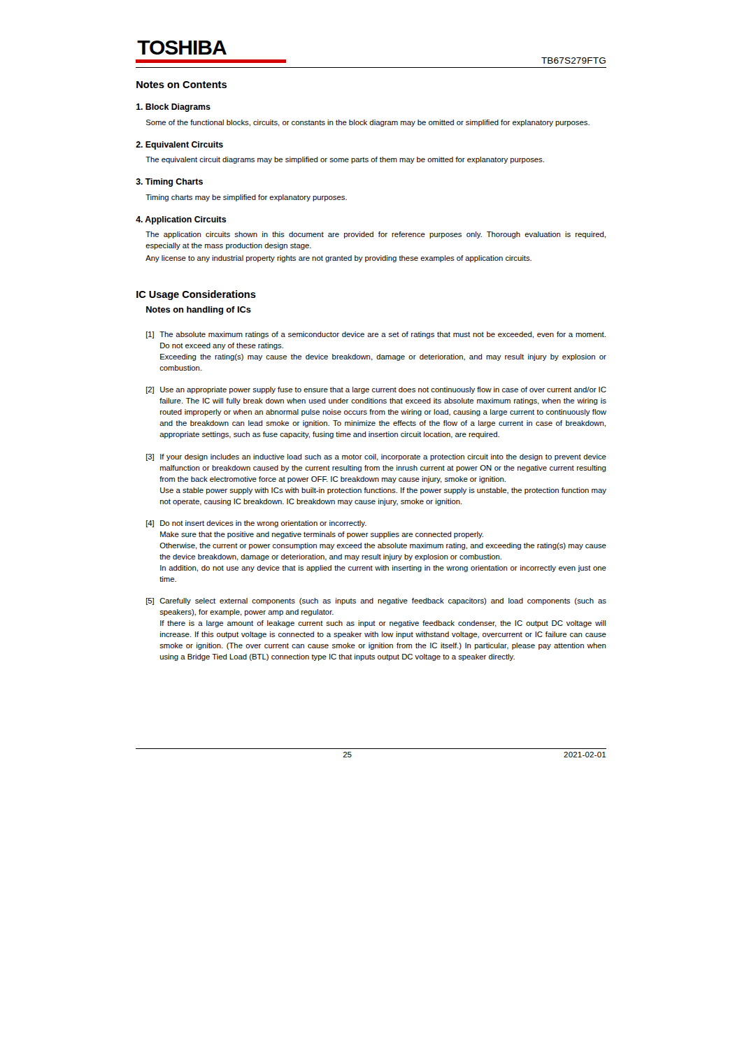TOSHIBA
TB67S279FTG
Notes on Contents
1. Block Diagrams
Some of the functional blocks, circuits, or constants in the block diagram may be omitted or simplified for explanatory purposes.
2. Equivalent Circuits
The equivalent circuit diagrams may be simplified or some parts of them may be omitted for explanatory purposes.
3. Timing Charts
Timing charts may be simplified for explanatory purposes.
4. Application Circuits
The application circuits shown in this document are provided for reference purposes only. Thorough evaluation is required, especially at the mass production design stage.
Any license to any industrial property rights are not granted by providing these examples of application circuits.
IC Usage Considerations
Notes on handling of ICs
[1]
The absolute maximum ratings of a semiconductor device are a set of ratings that must not be exceeded, even for a moment. Do not exceed any of these ratings.
Exceeding the rating(s) may cause the device breakdown, damage or deterioration, and may result injury by explosion or combustion.
[2]
Use an appropriate power supply fuse to ensure that a large current does not continuously flow in case of over current and/or IC failure. The IC will fully break down when used under conditions that exceed its absolute maximum ratings, when the wiring is routed improperly or when an abnormal pulse noise occurs from the wiring or load, causing a large current to continuously flow and the breakdown can lead smoke or ignition. To minimize the effects of the flow of a large current in case of breakdown, appropriate settings, such as fuse capacity, fusing time and insertion circuit location, are required.
[3]
If your design includes an inductive load such as a motor coil, incorporate a protection circuit into the design to prevent device malfunction or breakdown caused by the current resulting from the inrush current at power ON or the negative current resulting from the back electromotive force at power OFF. IC breakdown may cause injury, smoke or ignition.
Use a stable power supply with ICs with built-in protection functions. If the power supply is unstable, the protection function may not operate, causing IC breakdown. IC breakdown may cause injury, smoke or ignition.
[4]
Do not insert devices in the wrong orientation or incorrectly.
Make sure that the positive and negative terminals of power supplies are connected properly.
Otherwise, the current or power consumption may exceed the absolute maximum rating, and exceeding the rating(s) may cause the device breakdown, damage or deterioration, and may result injury by explosion or combustion.
In addition, do not use any device that is applied the current with inserting in the wrong orientation or incorrectly even just one time.
[5]
Carefully select external components (such as inputs and negative feedback capacitors) and load components (such as speakers), for example, power amp and regulator.
If there is a large amount of leakage current such as input or negative feedback condenser, the IC output DC voltage will increase. If this output voltage is connected to a speaker with low input withstand voltage, overcurrent or IC failure can cause smoke or ignition. (The over current can cause smoke or ignition from the IC itself.) In particular, please pay attention when using a Bridge Tied Load (BTL) connection type IC that inputs output DC voltage to a speaker directly.
25
2021-02-01